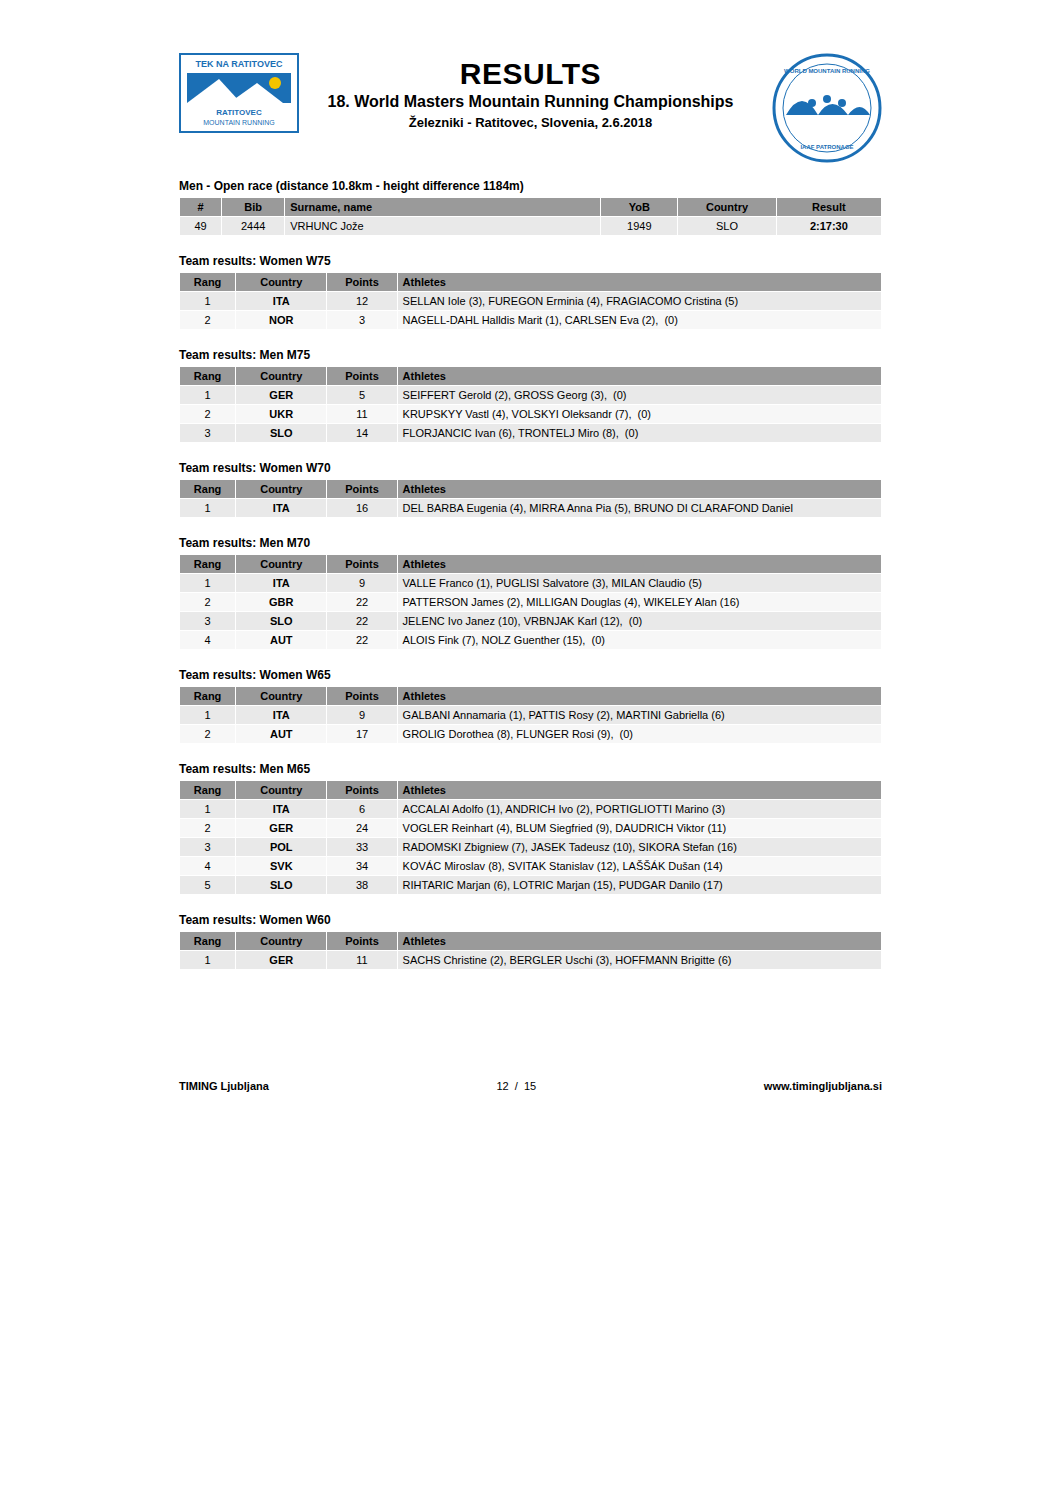TEK NA RATITOVEC RATITOVEC MOUNTAIN RUNNING
RESULTS
18. World Masters Mountain Running Championships
Železniki - Ratitovec, Slovenia, 2.6.2018
WORLD MOUNTAIN RUNNING IAAF PATRONAGE
Men - Open race (distance 10.8km - height difference 1184m)
| # | Bib | Surname, name | YoB | Country | Result |
| --- | --- | --- | --- | --- | --- |
| 49 | 2444 | VRHUNC Jože | 1949 | SLO | 2:17:30 |
Team results: Women W75
| Rang | Country | Points | Athletes |
| --- | --- | --- | --- |
| 1 | ITA | 12 | SELLAN Iole (3), FUREGON Erminia (4), FRAGIACOMO Cristina (5) |
| 2 | NOR | 3 | NAGELL-DAHL Halldis Marit (1), CARLSEN Eva (2), (0) |
Team results: Men M75
| Rang | Country | Points | Athletes |
| --- | --- | --- | --- |
| 1 | GER | 5 | SEIFFERT Gerold (2), GROSS Georg (3), (0) |
| 2 | UKR | 11 | KRUPSKYY Vastl (4), VOLSKYI Oleksandr (7), (0) |
| 3 | SLO | 14 | FLORJANCIC Ivan (6), TRONTELJ Miro (8), (0) |
Team results: Women W70
| Rang | Country | Points | Athletes |
| --- | --- | --- | --- |
| 1 | ITA | 16 | DEL BARBA Eugenia (4), MIRRA Anna Pia (5), BRUNO DI CLARAFOND Daniel |
Team results: Men M70
| Rang | Country | Points | Athletes |
| --- | --- | --- | --- |
| 1 | ITA | 9 | VALLE Franco (1), PUGLISI Salvatore (3), MILAN Claudio (5) |
| 2 | GBR | 22 | PATTERSON James (2), MILLIGAN Douglas (4), WIKELEY Alan (16) |
| 3 | SLO | 22 | JELENC Ivo Janez (10), VRBNJAK Karl (12), (0) |
| 4 | AUT | 22 | ALOIS Fink (7), NOLZ Guenther (15), (0) |
Team results: Women W65
| Rang | Country | Points | Athletes |
| --- | --- | --- | --- |
| 1 | ITA | 9 | GALBANI Annamaria (1), PATTIS Rosy (2), MARTINI Gabriella (6) |
| 2 | AUT | 17 | GROLIG Dorothea (8), FLUNGER Rosi (9), (0) |
Team results: Men M65
| Rang | Country | Points | Athletes |
| --- | --- | --- | --- |
| 1 | ITA | 6 | ACCALAI Adolfo (1), ANDRICH Ivo (2), PORTIGLIOTTI Marino (3) |
| 2 | GER | 24 | VOGLER Reinhart (4), BLUM Siegfried (9), DAUDRICH Viktor (11) |
| 3 | POL | 33 | RADOMSKI Zbigniew (7), JASEK Tadeusz (10), SIKORA Stefan (16) |
| 4 | SVK | 34 | KOVÁC Miroslav (8), SVITAK Stanislav (12), LAŠŠÁK Dušan (14) |
| 5 | SLO | 38 | RIHTARIC Marjan (6), LOTRIC Marjan (15), PUDGAR Danilo (17) |
Team results: Women W60
| Rang | Country | Points | Athletes |
| --- | --- | --- | --- |
| 1 | GER | 11 | SACHS Christine (2), BERGLER Uschi (3), HOFFMANN Brigitte (6) |
TIMING Ljubljana
12 / 15
www.timingljubljana.si